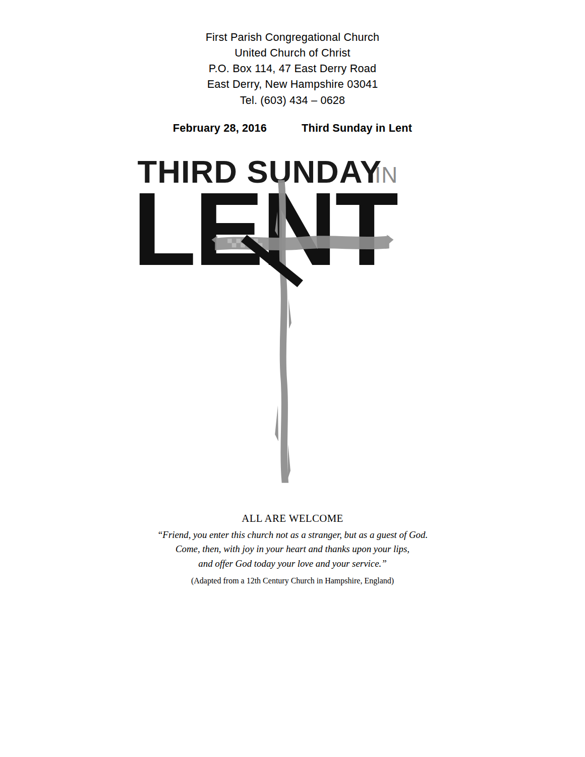First Parish Congregational Church
United Church of Christ
P.O. Box 114, 47 East Derry Road
East Derry, New Hampshire 03041
Tel. (603) 434 – 0628
February 28, 2016 Third Sunday in Lent
Third Sunday in Lent THIRD SUNDAY IN LENT
ALL ARE WELCOME
“Friend, you enter this church not as a stranger, but as a guest of God.
Come, then, with joy in your heart and thanks upon your lips,
and offer God today your love and your service.”
(Adapted from a 12th Century Church in Hampshire, England)